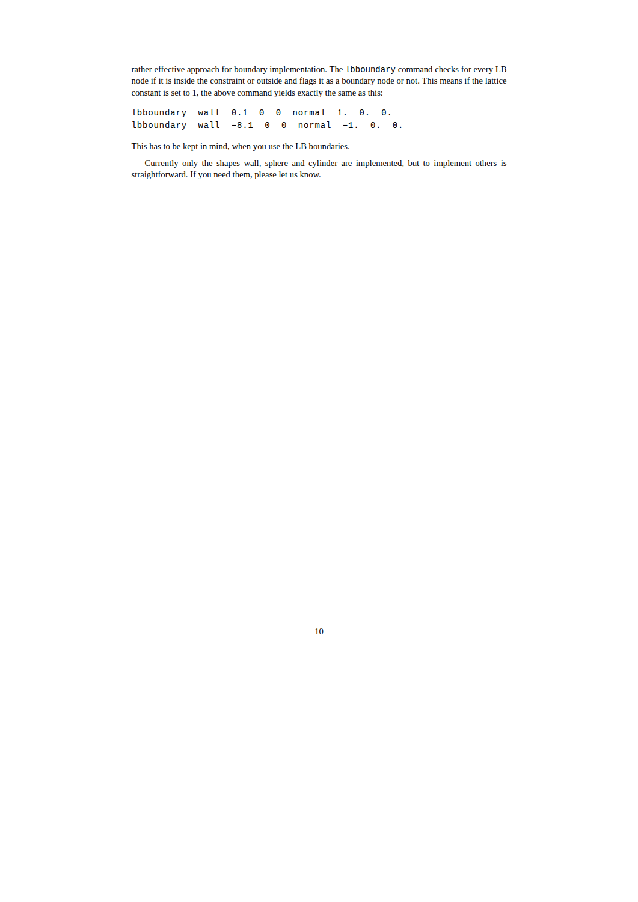rather effective approach for boundary implementation. The lbboundary command checks for every LB node if it is inside the constraint or outside and flags it as a boundary node or not. This means if the lattice constant is set to 1, the above command yields exactly the same as this:
lbboundary  wall  0.1  0  0  normal  1.  0.  0.
lbboundary  wall  −8.1  0  0  normal  −1.  0.  0.
This has to be kept in mind, when you use the LB boundaries.
Currently only the shapes wall, sphere and cylinder are implemented, but to implement others is straightforward. If you need them, please let us know.
10